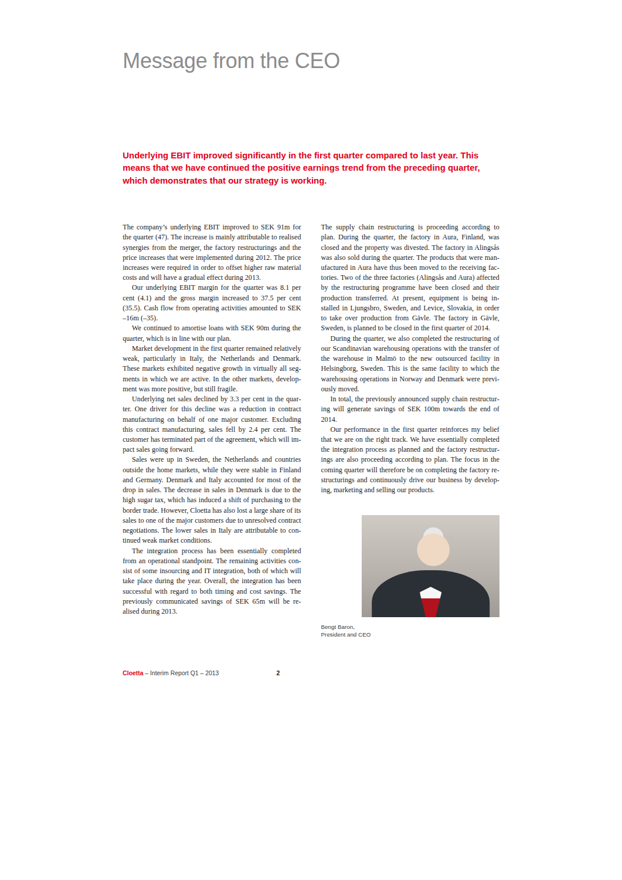Message from the CEO
Underlying EBIT improved significantly in the first quarter compared to last year. This means that we have continued the positive earnings trend from the preceding quarter, which demonstrates that our strategy is working.
The company’s underlying EBIT improved to SEK 91m for the quarter (47). The increase is mainly attributable to realised synergies from the merger, the factory restructurings and the price increases that were implemented during 2012. The price increases were required in order to offset higher raw material costs and will have a gradual effect during 2013.
Our underlying EBIT margin for the quarter was 8.1 per cent (4.1) and the gross margin increased to 37.5 per cent (35.5). Cash flow from operating activities amounted to SEK –16m (–35).
We continued to amortise loans with SEK 90m during the quarter, which is in line with our plan.
Market development in the first quarter remained relatively weak, particularly in Italy, the Netherlands and Denmark. These markets exhibited negative growth in virtually all segments in which we are active. In the other markets, development was more positive, but still fragile.
Underlying net sales declined by 3.3 per cent in the quarter. One driver for this decline was a reduction in contract manufacturing on behalf of one major customer. Excluding this contract manufacturing, sales fell by 2.4 per cent. The customer has terminated part of the agreement, which will impact sales going forward.
Sales were up in Sweden, the Netherlands and countries outside the home markets, while they were stable in Finland and Germany. Denmark and Italy accounted for most of the drop in sales. The decrease in sales in Denmark is due to the high sugar tax, which has induced a shift of purchasing to the border trade. However, Cloetta has also lost a large share of its sales to one of the major customers due to unresolved contract negotiations. The lower sales in Italy are attributable to continued weak market conditions.
The integration process has been essentially completed from an operational standpoint. The remaining activities consist of some insourcing and IT integration, both of which will take place during the year. Overall, the integration has been successful with regard to both timing and cost savings. The previously communicated savings of SEK 65m will be realised during 2013.
The supply chain restructuring is proceeding according to plan. During the quarter, the factory in Aura, Finland, was closed and the property was divested. The factory in Alingsås was also sold during the quarter. The products that were manufactured in Aura have thus been moved to the receiving factories. Two of the three factories (Alingsås and Aura) affected by the restructuring programme have been closed and their production transferred. At present, equipment is being installed in Ljungsbro, Sweden, and Levice, Slovakia, in order to take over production from Gävle. The factory in Gävle, Sweden, is planned to be closed in the first quarter of 2014.
During the quarter, we also completed the restructuring of our Scandinavian warehousing operations with the transfer of the warehouse in Malmö to the new outsourced facility in Helsingborg, Sweden. This is the same facility to which the warehousing operations in Norway and Denmark were previously moved.
In total, the previously announced supply chain restructuring will generate savings of SEK 100m towards the end of 2014.
Our performance in the first quarter reinforces my belief that we are on the right track. We have essentially completed the integration process as planned and the factory restructurings are also proceeding according to plan. The focus in the coming quarter will therefore be on completing the factory restructurings and continuously drive our business by developing, marketing and selling our products.
Bengt Baron,
President and CEO
Cloetta – Interim Report Q1 – 2013
2